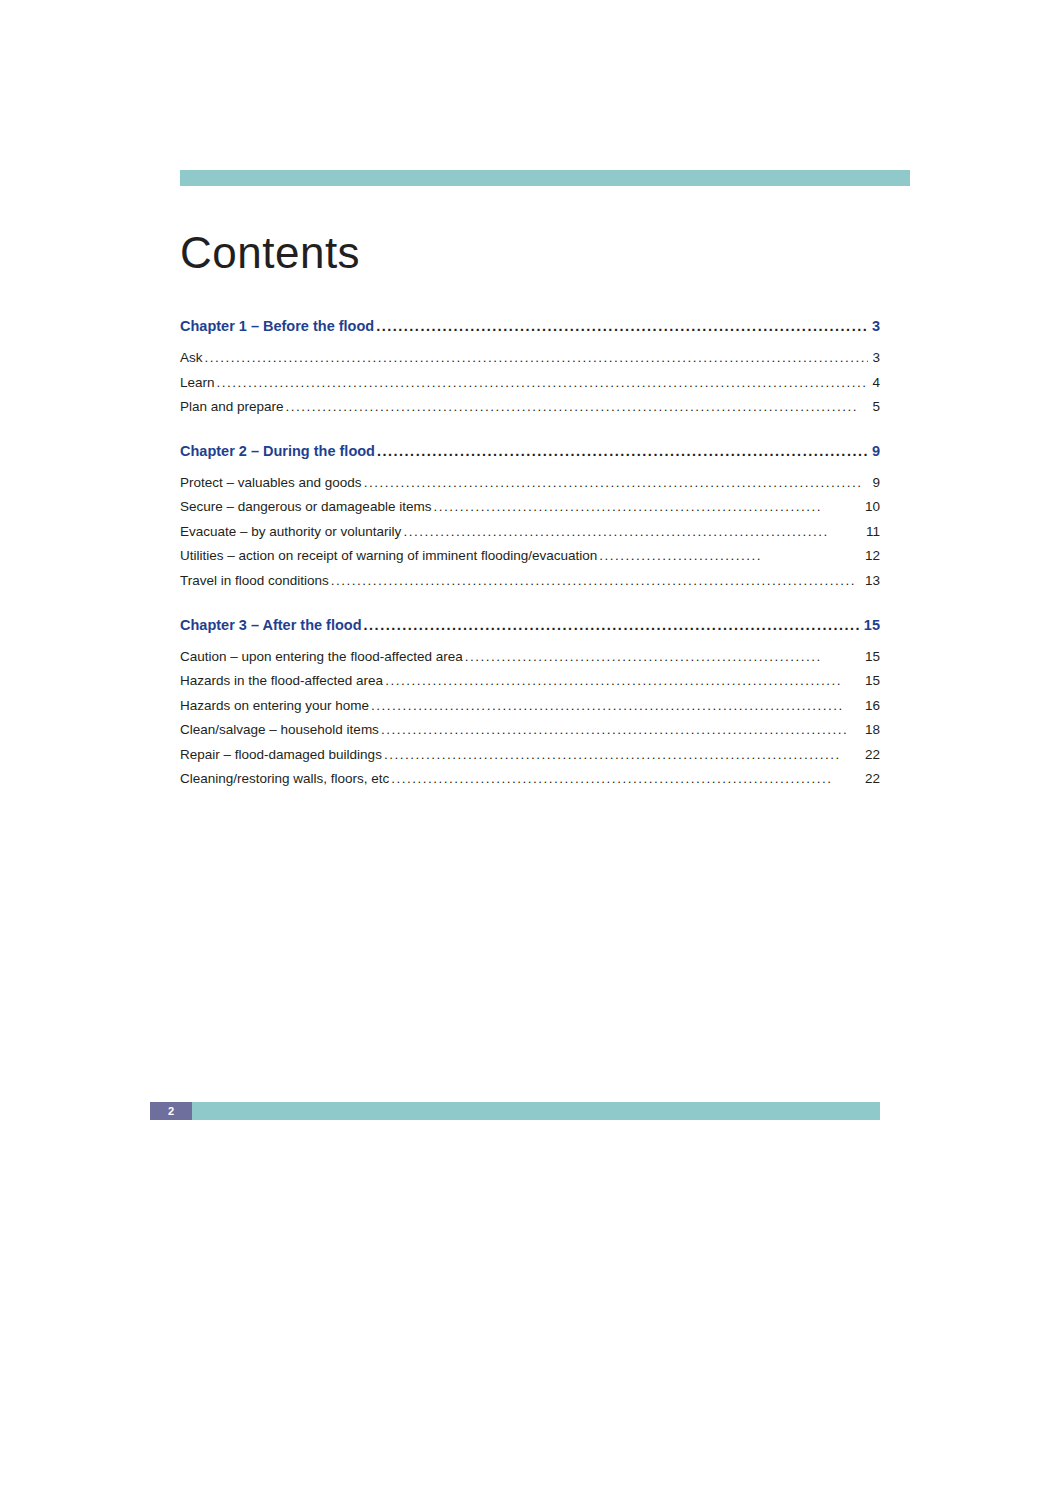Contents
Chapter 1 – Before the flood .......................................................................................... 3
Ask ................................................................................................................................. 3
Learn ............................................................................................................................. 4
Plan and prepare ............................................................................................................. 5
Chapter 2 – During the flood ......................................................................................... 9
Protect – valuables and goods ............................................................................................... 9
Secure – dangerous or damageable items .......................................................................... 10
Evacuate – by authority or voluntarily ................................................................................. 11
Utilities – action on receipt of warning of imminent flooding/evacuation ............................... 12
Travel in flood conditions .................................................................................................... 13
Chapter 3 – After the flood ........................................................................................... 15
Caution – upon entering the flood-affected area .................................................................... 15
Hazards in the flood-affected area ....................................................................................... 15
Hazards on entering your home .......................................................................................... 16
Clean/salvage – household items ......................................................................................... 18
Repair – flood-damaged buildings ....................................................................................... 22
Cleaning/restoring walls, floors, etc .................................................................................... 22
2